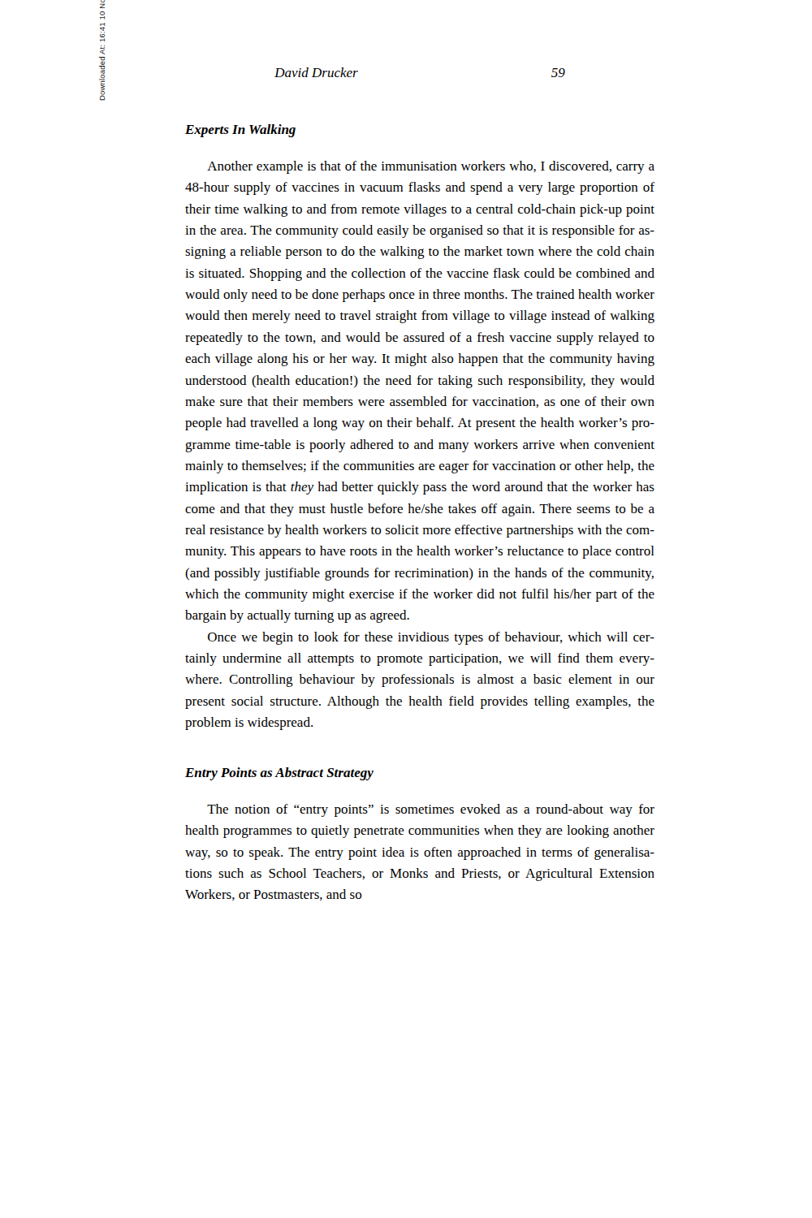Downloaded At: 16:41 10 November 2010
David Drucker 59
Experts In Walking
Another example is that of the immunisation workers who, I discovered, carry a 48-hour supply of vaccines in vacuum flasks and spend a very large proportion of their time walking to and from remote villages to a central cold-chain pick-up point in the area. The community could easily be organised so that it is responsible for assigning a reliable person to do the walking to the market town where the cold chain is situated. Shopping and the collection of the vaccine flask could be combined and would only need to be done perhaps once in three months. The trained health worker would then merely need to travel straight from village to village instead of walking repeatedly to the town, and would be assured of a fresh vaccine supply relayed to each village along his or her way. It might also happen that the community having understood (health education!) the need for taking such responsibility, they would make sure that their members were assembled for vaccination, as one of their own people had travelled a long way on their behalf. At present the health worker’s programme time-table is poorly adhered to and many workers arrive when convenient mainly to themselves; if the communities are eager for vaccination or other help, the implication is that they had better quickly pass the word around that the worker has come and that they must hustle before he/she takes off again. There seems to be a real resistance by health workers to solicit more effective partnerships with the community. This appears to have roots in the health worker’s reluctance to place control (and possibly justifiable grounds for recrimination) in the hands of the community, which the community might exercise if the worker did not fulfil his/her part of the bargain by actually turning up as agreed.
Once we begin to look for these invidious types of behaviour, which will certainly undermine all attempts to promote participation, we will find them everywhere. Controlling behaviour by professionals is almost a basic element in our present social structure. Although the health field provides telling examples, the problem is widespread.
Entry Points as Abstract Strategy
The notion of “entry points” is sometimes evoked as a round-about way for health programmes to quietly penetrate communities when they are looking another way, so to speak. The entry point idea is often approached in terms of generalisations such as School Teachers, or Monks and Priests, or Agricultural Extension Workers, or Postmasters, and so